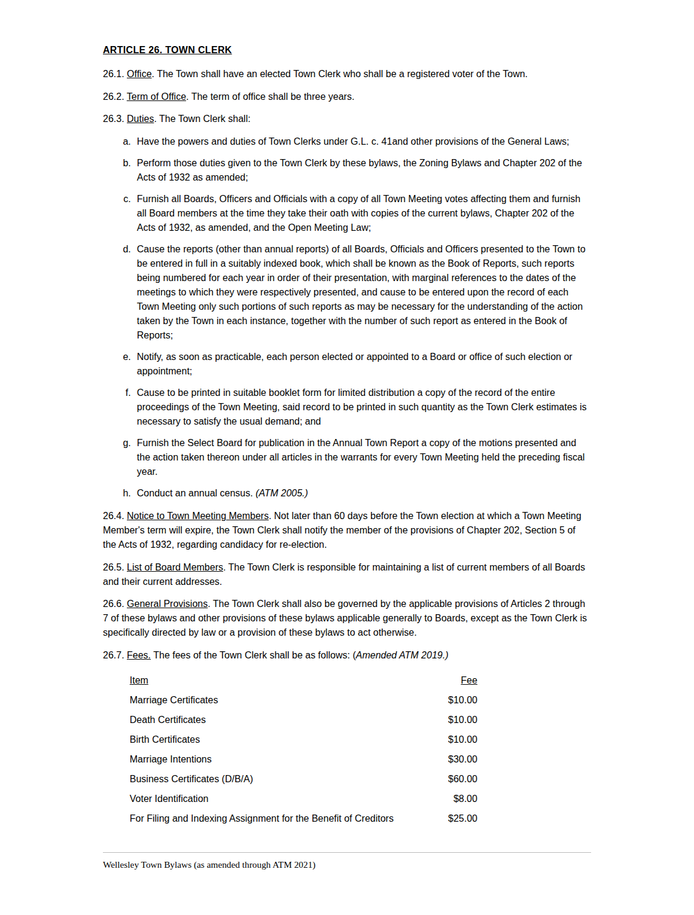ARTICLE 26. TOWN CLERK
26.1. Office. The Town shall have an elected Town Clerk who shall be a registered voter of the Town.
26.2. Term of Office. The term of office shall be three years.
26.3. Duties. The Town Clerk shall:
Have the powers and duties of Town Clerks under G.L. c. 41and other provisions of the General Laws;
Perform those duties given to the Town Clerk by these bylaws, the Zoning Bylaws and Chapter 202 of the Acts of 1932 as amended;
Furnish all Boards, Officers and Officials with a copy of all Town Meeting votes affecting them and furnish all Board members at the time they take their oath with copies of the current bylaws, Chapter 202 of the Acts of 1932, as amended, and the Open Meeting Law;
Cause the reports (other than annual reports) of all Boards, Officials and Officers presented to the Town to be entered in full in a suitably indexed book, which shall be known as the Book of Reports, such reports being numbered for each year in order of their presentation, with marginal references to the dates of the meetings to which they were respectively presented, and cause to be entered upon the record of each Town Meeting only such portions of such reports as may be necessary for the understanding of the action taken by the Town in each instance, together with the number of such report as entered in the Book of Reports;
Notify, as soon as practicable, each person elected or appointed to a Board or office of such election or appointment;
Cause to be printed in suitable booklet form for limited distribution a copy of the record of the entire proceedings of the Town Meeting, said record to be printed in such quantity as the Town Clerk estimates is necessary to satisfy the usual demand; and
Furnish the Select Board for publication in the Annual Town Report a copy of the motions presented and the action taken thereon under all articles in the warrants for every Town Meeting held the preceding fiscal year.
Conduct an annual census. (ATM 2005.)
26.4. Notice to Town Meeting Members. Not later than 60 days before the Town election at which a Town Meeting Member's term will expire, the Town Clerk shall notify the member of the provisions of Chapter 202, Section 5 of the Acts of 1932, regarding candidacy for re-election.
26.5. List of Board Members. The Town Clerk is responsible for maintaining a list of current members of all Boards and their current addresses.
26.6. General Provisions. The Town Clerk shall also be governed by the applicable provisions of Articles 2 through 7 of these bylaws and other provisions of these bylaws applicable generally to Boards, except as the Town Clerk is specifically directed by law or a provision of these bylaws to act otherwise.
26.7. Fees. The fees of the Town Clerk shall be as follows: (Amended ATM 2019.)
| Item | Fee |
| --- | --- |
| Marriage Certificates | $10.00 |
| Death Certificates | $10.00 |
| Birth Certificates | $10.00 |
| Marriage Intentions | $30.00 |
| Business Certificates (D/B/A) | $60.00 |
| Voter Identification | $8.00 |
| For Filing and Indexing Assignment for the Benefit of Creditors | $25.00 |
Wellesley Town Bylaws (as amended through ATM 2021)